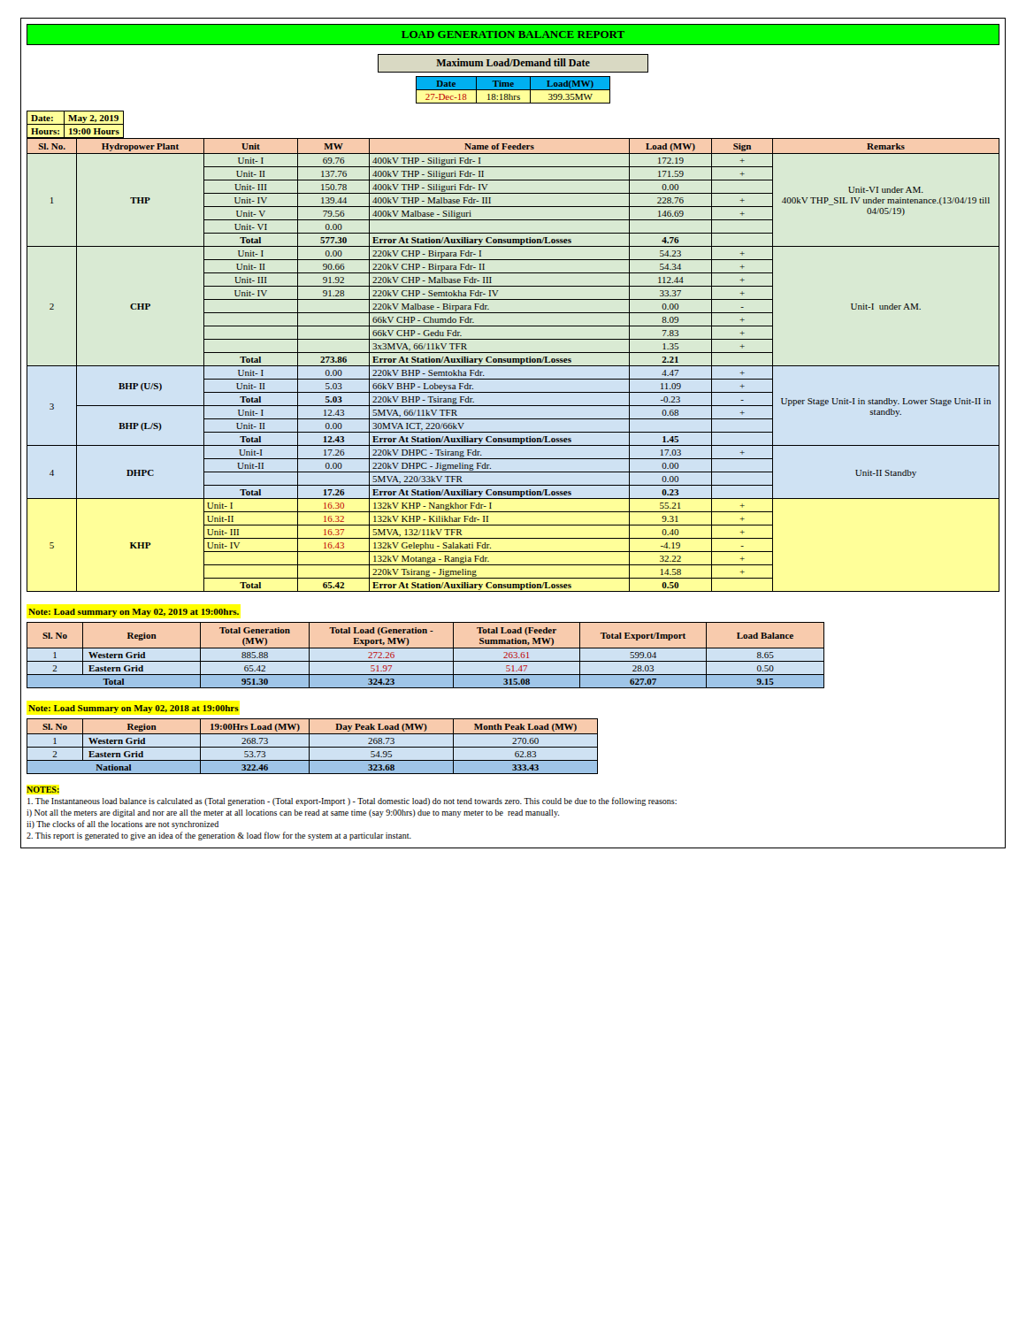LOAD GENERATION BALANCE REPORT
Maximum Load/Demand till Date
| Date | Time | Load(MW) |
| --- | --- | --- |
| 27-Dec-18 | 18:18hrs | 399.35MW |
| Date: | May 2, 2019 |
| Hours: | 19:00 Hours |
| Sl. No. | Hydropower Plant | Unit | MW | Name of Feeders | Load (MW) | Sign | Remarks |
| --- | --- | --- | --- | --- | --- | --- | --- |
| 1 | THP | Unit- I | 69.76 | 400kV THP - Siliguri Fdr- I | 172.19 | + | Unit-VI under AM. 400kV THP_SIL IV under maintenance.(13/04/19 till 04/05/19) |
| Unit- II | 137.76 | 400kV THP - Siliguri Fdr- II | 171.59 | + |
| Unit- III | 150.78 | 400kV THP - Siliguri Fdr- IV | 0.00 | |
| Unit- IV | 139.44 | 400kV THP - Malbase Fdr- III | 228.76 | + |
| Unit- V | 79.56 | 400kV Malbase - Siliguri | 146.69 | + |
| Unit- VI | 0.00 | | | |
| Total | 577.30 | Error At Station/Auxiliary Consumption/Losses | 4.76 | |
| 2 | CHP | Unit- I | 0.00 | 220kV CHP - Birpara Fdr- I | 54.23 | + | Unit-I under AM. |
| Unit- II | 90.66 | 220kV CHP - Birpara Fdr- II | 54.34 | + |
| Unit- III | 91.92 | 220kV CHP - Malbase Fdr- III | 112.44 | + |
| Unit- IV | 91.28 | 220kV CHP - Semtokha Fdr- IV | 33.37 | + |
| | | 220kV Malbase - Birpara Fdr. | 0.00 | - |
| | | 66kV CHP - Chumdo Fdr. | 8.09 | + |
| | | 66kV CHP - Gedu Fdr. | 7.83 | + |
| | | 3x3MVA, 66/11kV TFR | 1.35 | + |
| Total | 273.86 | Error At Station/Auxiliary Consumption/Losses | 2.21 | |
| 3 | BHP (U/S) | Unit- I | 0.00 | 220kV BHP - Semtokha Fdr. | 4.47 | + | Upper Stage Unit-I in standby. Lower Stage Unit-II in standby. |
| Unit- II | 5.03 | 66kV BHP - Lobeysa Fdr. | 11.09 | + |
| Total | 5.03 | 220kV BHP - Tsirang Fdr. | -0.23 | - |
| BHP (L/S) | Unit- I | 12.43 | 5MVA, 66/11kV TFR | 0.68 | + |
| Unit- II | 0.00 | 30MVA ICT, 220/66kV | | |
| Total | 12.43 | Error At Station/Auxiliary Consumption/Losses | 1.45 | |
| 4 | DHPC | Unit-I | 17.26 | 220kV DHPC - Tsirang Fdr. | 17.03 | + | Unit-II Standby |
| Unit-II | 0.00 | 220kV DHPC - Jigmeling Fdr. | 0.00 | |
| | | 5MVA, 220/33kV TFR | 0.00 | |
| Total | 17.26 | Error At Station/Auxiliary Consumption/Losses | 0.23 | |
| 5 | KHP | Unit- I | 16.30 | 132kV KHP - Nangkhor Fdr- I | 55.21 | + | |
| Unit-II | 16.32 | 132kV KHP - Kilikhar Fdr- II | 9.31 | + |
| Unit- III | 16.37 | 5MVA, 132/11kV TFR | 0.40 | + |
| Unit- IV | 16.43 | 132kV Gelephu - Salakati Fdr. | -4.19 | - |
| | | 132kV Motanga - Rangia Fdr. | 32.22 | + |
| | | 220kV Tsirang - Jigmeling | 14.58 | + |
| Total | 65.42 | Error At Station/Auxiliary Consumption/Losses | 0.50 | |
Note: Load summary on May 02, 2019 at 19:00hrs.
| Sl. No | Region | Total Generation (MW) | Total Load (Generation - Export, MW) | Total Load (Feeder Summation, MW) | Total Export/Import | Load Balance |
| --- | --- | --- | --- | --- | --- | --- |
| 1 | Western Grid | 885.88 | 272.26 | 263.61 | 599.04 | 8.65 |
| 2 | Eastern Grid | 65.42 | 51.97 | 51.47 | 28.03 | 0.50 |
| Total | 951.30 | 324.23 | 315.08 | 627.07 | 9.15 |
Note: Load Summary on May 02, 2018 at 19:00hrs
| Sl. No | Region | 19:00Hrs Load (MW) | Day Peak Load (MW) | Month Peak Load (MW) |
| --- | --- | --- | --- | --- |
| 1 | Western Grid | 268.73 | 268.73 | 270.60 |
| 2 | Eastern Grid | 53.73 | 54.95 | 62.83 |
| National | 322.46 | 323.68 | 333.43 |
NOTES:
1. The Instantaneous load balance is calculated as (Total generation - (Total export-Import ) - Total domestic load) do not tend towards zero. This could be due to the following reasons:
i) Not all the meters are digital and nor are all the meter at all locations can be read at same time (say 9:00hrs) due to many meter to be read manually.
ii) The clocks of all the locations are not synchronized
2. This report is generated to give an idea of the generation & load flow for the system at a particular instant.